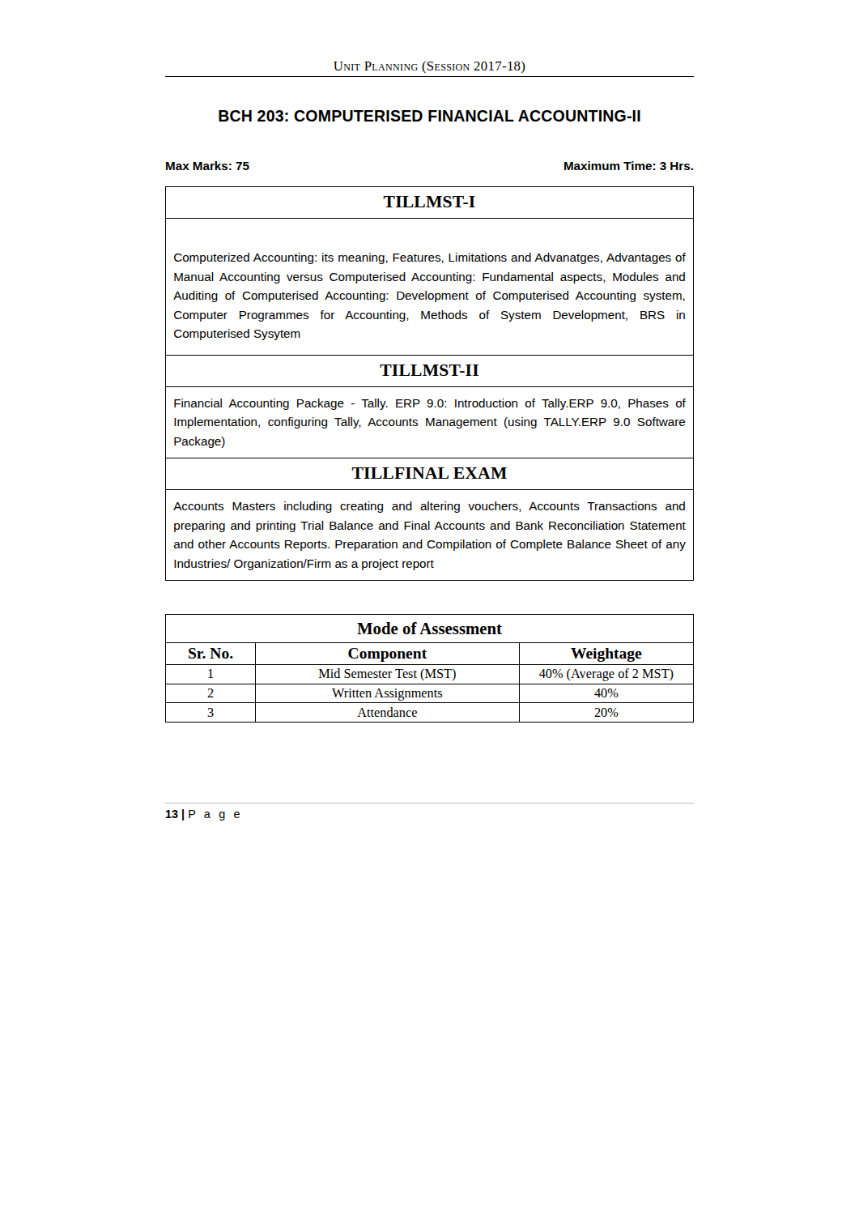Unit Planning (Session 2017-18)
BCH 203: COMPUTERISED FINANCIAL ACCOUNTING-II
Max Marks: 75 Maximum Time: 3 Hrs.
| TILLMST-I |
| Computerized Accounting: its meaning, Features, Limitations and Advanatges, Advantages of Manual Accounting versus Computerised Accounting: Fundamental aspects, Modules and Auditing of Computerised Accounting: Development of Computerised Accounting system, Computer Programmes for Accounting, Methods of System Development, BRS in Computerised Sysytem |
| TILLMST-II |
| Financial Accounting Package - Tally. ERP 9.0: Introduction of Tally.ERP 9.0, Phases of Implementation, configuring Tally, Accounts Management (using TALLY.ERP 9.0 Software Package) |
| TILLFINAL EXAM |
| Accounts Masters including creating and altering vouchers, Accounts Transactions and preparing and printing Trial Balance and Final Accounts and Bank Reconciliation Statement and other Accounts Reports. Preparation and Compilation of Complete Balance Sheet of any Industries/ Organization/Firm as a project report |
| Mode of Assessment |
| --- |
| Sr. No. | Component | Weightage |
| 1 | Mid Semester Test (MST) | 40% (Average of 2 MST) |
| 2 | Written Assignments | 40% |
| 3 | Attendance | 20% |
13 | P a g e